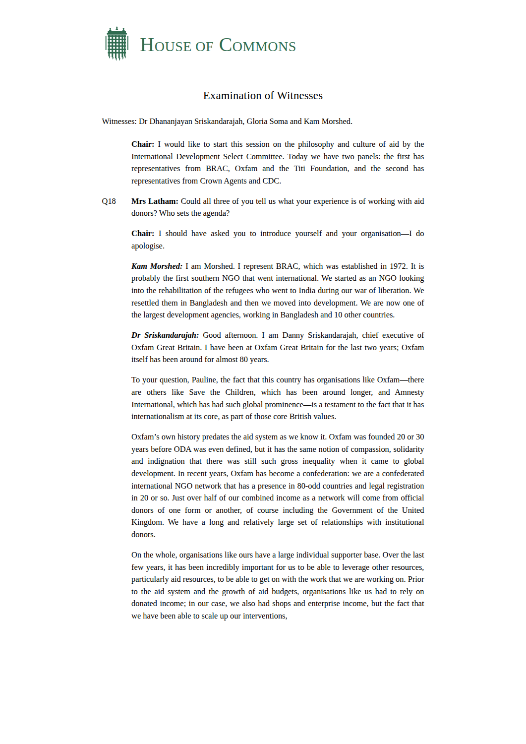HOUSE OF COMMONS
Examination of Witnesses
Witnesses: Dr Dhananjayan Sriskandarajah, Gloria Soma and Kam Morshed.
Chair: I would like to start this session on the philosophy and culture of aid by the International Development Select Committee. Today we have two panels: the first has representatives from BRAC, Oxfam and the Titi Foundation, and the second has representatives from Crown Agents and CDC.
Q18
Mrs Latham: Could all three of you tell us what your experience is of working with aid donors? Who sets the agenda?
Chair: I should have asked you to introduce yourself and your organisation—I do apologise.
Kam Morshed: I am Morshed. I represent BRAC, which was established in 1972. It is probably the first southern NGO that went international. We started as an NGO looking into the rehabilitation of the refugees who went to India during our war of liberation. We resettled them in Bangladesh and then we moved into development. We are now one of the largest development agencies, working in Bangladesh and 10 other countries.
Dr Sriskandarajah: Good afternoon. I am Danny Sriskandarajah, chief executive of Oxfam Great Britain. I have been at Oxfam Great Britain for the last two years; Oxfam itself has been around for almost 80 years.
To your question, Pauline, the fact that this country has organisations like Oxfam—there are others like Save the Children, which has been around longer, and Amnesty International, which has had such global prominence—is a testament to the fact that it has internationalism at its core, as part of those core British values.
Oxfam’s own history predates the aid system as we know it. Oxfam was founded 20 or 30 years before ODA was even defined, but it has the same notion of compassion, solidarity and indignation that there was still such gross inequality when it came to global development. In recent years, Oxfam has become a confederation: we are a confederated international NGO network that has a presence in 80-odd countries and legal registration in 20 or so. Just over half of our combined income as a network will come from official donors of one form or another, of course including the Government of the United Kingdom. We have a long and relatively large set of relationships with institutional donors.
On the whole, organisations like ours have a large individual supporter base. Over the last few years, it has been incredibly important for us to be able to leverage other resources, particularly aid resources, to be able to get on with the work that we are working on. Prior to the aid system and the growth of aid budgets, organisations like us had to rely on donated income; in our case, we also had shops and enterprise income, but the fact that we have been able to scale up our interventions,